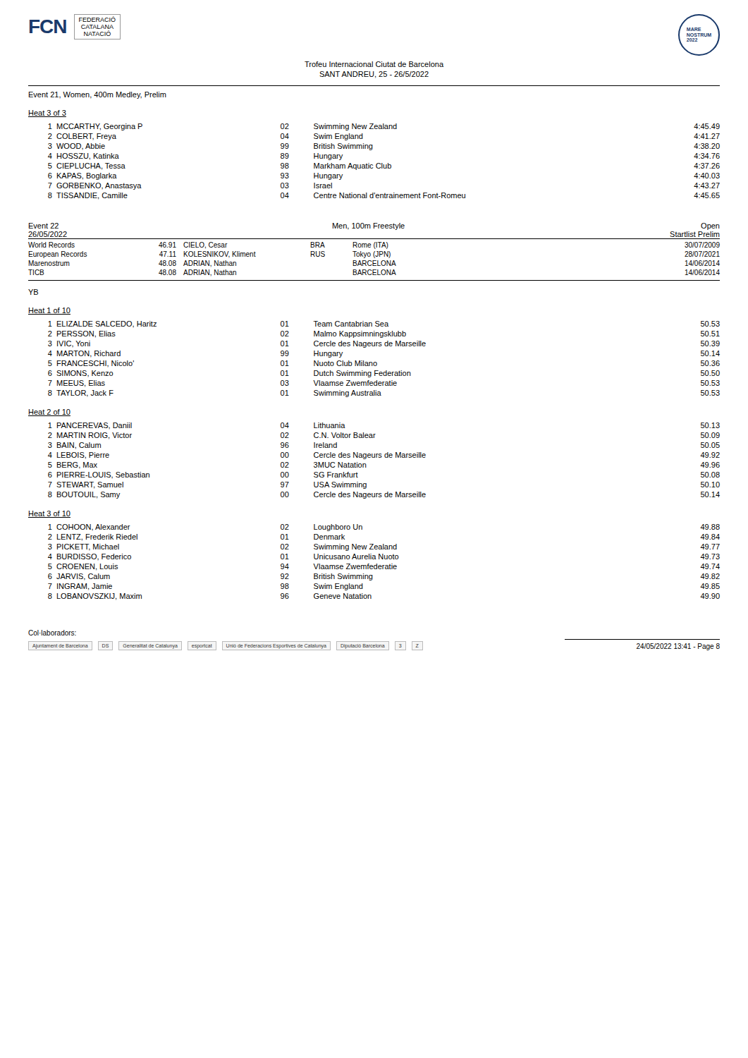FCN
FEDERACIÓ
CATALANA
NATACIÓ
MARE
NOSTRUM
2022
Trofeu Internacional Ciutat de Barcelona
SANT ANDREU, 25 - 26/5/2022
Event 21, Women, 400m Medley, Prelim
Heat 3 of 3
| 1 | MCCARTHY, Georgina P | 02 | Swimming New Zealand | 4:45.49 |
| 2 | COLBERT, Freya | 04 | Swim England | 4:41.27 |
| 3 | WOOD, Abbie | 99 | British Swimming | 4:38.20 |
| 4 | HOSSZU, Katinka | 89 | Hungary | 4:34.76 |
| 5 | CIEPLUCHA, Tessa | 98 | Markham Aquatic Club | 4:37.26 |
| 6 | KAPAS, Boglarka | 93 | Hungary | 4:40.03 |
| 7 | GORBENKO, Anastasya | 03 | Israel | 4:43.27 |
| 8 | TISSANDIE, Camille | 04 | Centre National d'entrainement Font-Romeu | 4:45.65 |
Event 22
26/05/2022
Men, 100m Freestyle
Open
Startlist Prelim
| World Records | 46.91 | CIELO, Cesar | BRA | Rome (ITA) | 30/07/2009 |
| European Records | 47.11 | KOLESNIKOV, Kliment | RUS | Tokyo (JPN) | 28/07/2021 |
| Marenostrum | 48.08 | ADRIAN, Nathan | | BARCELONA | 14/06/2014 |
| TICB | 48.08 | ADRIAN, Nathan | | BARCELONA | 14/06/2014 |
YB
Heat 1 of 10
| 1 | ELIZALDE SALCEDO, Haritz | 01 | Team Cantabrian Sea | 50.53 |
| 2 | PERSSON, Elias | 02 | Malmo Kappsimningsklubb | 50.51 |
| 3 | IVIC, Yoni | 01 | Cercle des Nageurs de Marseille | 50.39 |
| 4 | MARTON, Richard | 99 | Hungary | 50.14 |
| 5 | FRANCESCHI, Nicolo' | 01 | Nuoto Club Milano | 50.36 |
| 6 | SIMONS, Kenzo | 01 | Dutch Swimming Federation | 50.50 |
| 7 | MEEUS, Elias | 03 | Vlaamse Zwemfederatie | 50.53 |
| 8 | TAYLOR, Jack F | 01 | Swimming Australia | 50.53 |
Heat 2 of 10
| 1 | PANCEREVAS, Daniil | 04 | Lithuania | 50.13 |
| 2 | MARTIN ROIG, Victor | 02 | C.N. Voltor Balear | 50.09 |
| 3 | BAIN, Calum | 96 | Ireland | 50.05 |
| 4 | LEBOIS, Pierre | 00 | Cercle des Nageurs de Marseille | 49.92 |
| 5 | BERG, Max | 02 | 3MUC Natation | 49.96 |
| 6 | PIERRE-LOUIS, Sebastian | 00 | SG Frankfurt | 50.08 |
| 7 | STEWART, Samuel | 97 | USA Swimming | 50.10 |
| 8 | BOUTOUIL, Samy | 00 | Cercle des Nageurs de Marseille | 50.14 |
Heat 3 of 10
| 1 | COHOON, Alexander | 02 | Loughboro Un | 49.88 |
| 2 | LENTZ, Frederik Riedel | 01 | Denmark | 49.84 |
| 3 | PICKETT, Michael | 02 | Swimming New Zealand | 49.77 |
| 4 | BURDISSO, Federico | 01 | Unicusano Aurelia Nuoto | 49.73 |
| 5 | CROENEN, Louis | 94 | Vlaamse Zwemfederatie | 49.74 |
| 6 | JARVIS, Calum | 92 | British Swimming | 49.82 |
| 7 | INGRAM, Jamie | 98 | Swim England | 49.85 |
| 8 | LOBANOVSZKIJ, Maxim | 96 | Geneve Natation | 49.90 |
Col·laboradors:
Ajuntament de Barcelona DS Generalitat de Catalunya esportcat Unió de Federacions Esportives de Catalunya Diputació Barcelona 3 Z
24/05/2022 13:41 - Page 8